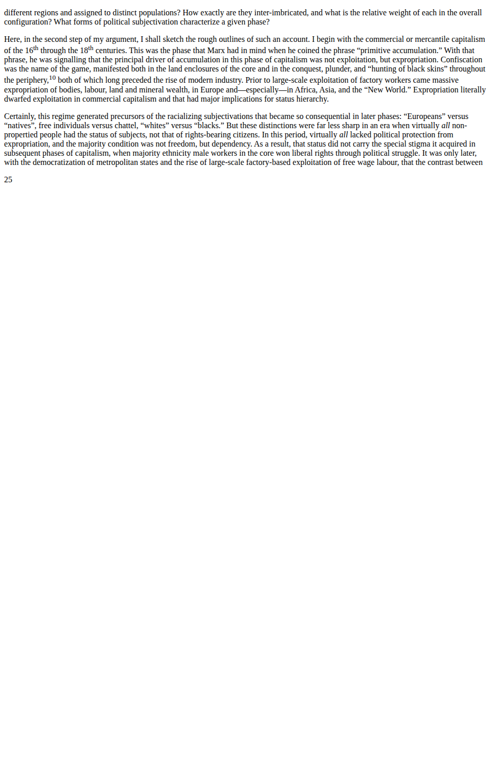different regions and assigned to distinct populations? How exactly are they inter-imbricated, and what is the relative weight of each in the overall configuration? What forms of political subjectivation characterize a given phase?
Here, in the second step of my argument, I shall sketch the rough outlines of such an account. I begin with the commercial or mercantile capitalism of the 16th through the 18th centuries. This was the phase that Marx had in mind when he coined the phrase “primitive accumulation.” With that phrase, he was signalling that the principal driver of accumulation in this phase of capitalism was not exploitation, but expropriation. Confiscation was the name of the game, manifested both in the land enclosures of the core and in the conquest, plunder, and “hunting of black skins” throughout the periphery,10 both of which long preceded the rise of modern industry. Prior to large-scale exploitation of factory workers came massive expropriation of bodies, labour, land and mineral wealth, in Europe and—especially—in Africa, Asia, and the “New World.” Expropriation literally dwarfed exploitation in commercial capitalism and that had major implications for status hierarchy.
Certainly, this regime generated precursors of the racializing subjectivations that became so consequential in later phases: “Europeans” versus “natives”, free individuals versus chattel, “whites” versus “blacks.” But these distinctions were far less sharp in an era when virtually all non-propertied people had the status of subjects, not that of rights-bearing citizens. In this period, virtually all lacked political protection from expropriation, and the majority condition was not freedom, but dependency. As a result, that status did not carry the special stigma it acquired in subsequent phases of capitalism, when majority ethnicity male workers in the core won liberal rights through political struggle. It was only later, with the democratization of metropolitan states and the rise of large-scale factory-based exploitation of free wage labour, that the contrast between
25